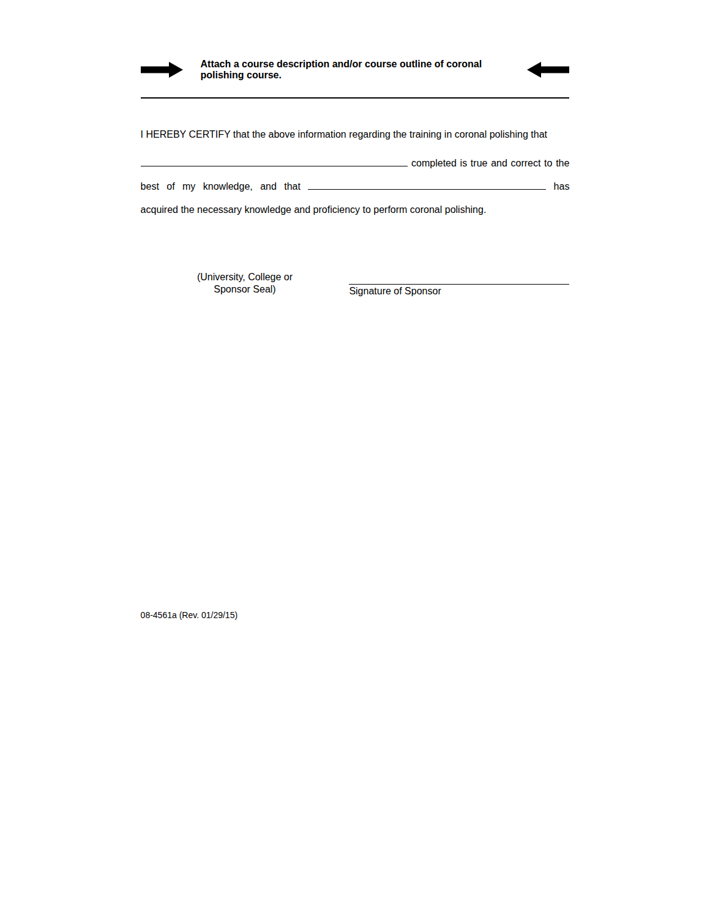Attach a course description and/or course outline of coronal polishing course.
I HEREBY CERTIFY that the above information regarding the training in coronal polishing that
completed is true and correct to the best of my knowledge, and that has acquired the necessary knowledge and proficiency to perform coronal polishing.
(University, College orSponsor Seal)
Signature of Sponsor
08-4561a (Rev. 01/29/15)